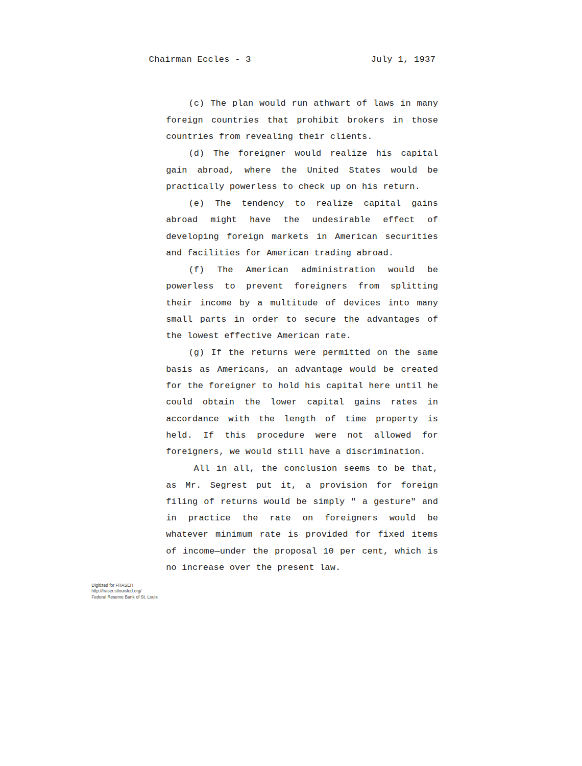Chairman Eccles - 3 July 1, 1937
(c) The plan would run athwart of laws in many foreign countries that prohibit brokers in those countries from revealing their clients.
(d) The foreigner would realize his capital gain abroad, where the United States would be practically powerless to check up on his return.
(e) The tendency to realize capital gains abroad might have the undesirable effect of developing foreign markets in American securities and facilities for American trading abroad.
(f) The American administration would be powerless to prevent foreigners from splitting their income by a multitude of devices into many small parts in order to secure the advantages of the lowest effective American rate.
(g) If the returns were permitted on the same basis as Americans, an advantage would be created for the foreigner to hold his capital here until he could obtain the lower capital gains rates in accordance with the length of time property is held. If this procedure were not allowed for foreigners, we would still have a discrimination.
All in all, the conclusion seems to be that, as Mr. Segrest put it, a provision for foreign filing of returns would be simply " a gesture" and in practice the rate on foreigners would be whatever minimum rate is provided for fixed items of income—under the proposal 10 per cent, which is no increase over the present law.
Digitized for FRASER
http://fraser.stlouisfed.org/
Federal Reserve Bank of St. Louis